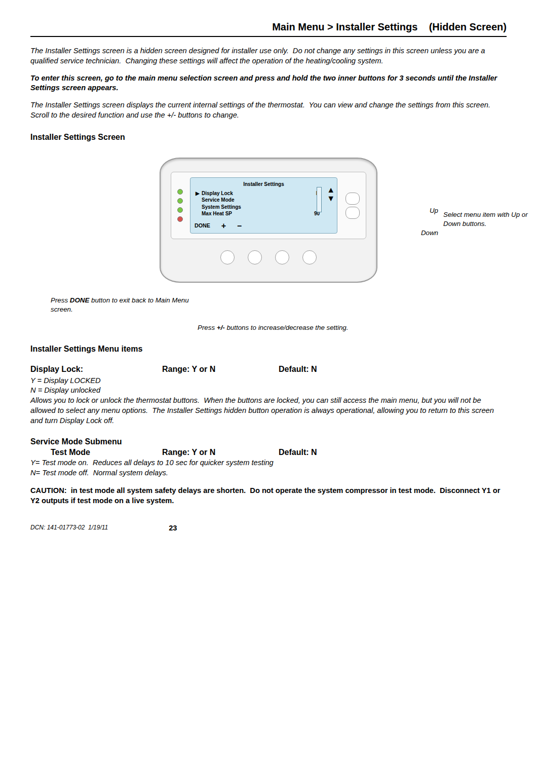Main Menu > Installer Settings (Hidden Screen)
The Installer Settings screen is a hidden screen designed for installer use only. Do not change any settings in this screen unless you are a qualified service technician. Changing these settings will affect the operation of the heating/cooling system.
To enter this screen, go to the main menu selection screen and press and hold the two inner buttons for 3 seconds until the Installer Settings screen appears.
The Installer Settings screen displays the current internal settings of the thermostat. You can view and change the settings from this screen. Scroll to the desired function and use the +/- buttons to change.
Installer Settings Screen
Installer Settings
▶
Display Lock N
Service Mode
System Settings
Max Heat SP 90
▲ ▼
DONE + –
Up
Down
Select menu item with Up or Down buttons.
Press DONE button to exit back to Main Menu screen.
Press +/- buttons to increase/decrease the setting.
Installer Settings Menu items
Display Lock: Range: Y or N Default: N
Y = Display LOCKED
N = Display unlocked
Allows you to lock or unlock the thermostat buttons. When the buttons are locked, you can still access the main menu, but you will not be allowed to select any menu options. The Installer Settings hidden button operation is always operational, allowing you to return to this screen and turn Display Lock off.
Service Mode Submenu
Test Mode Range: Y or N Default: N
Y= Test mode on. Reduces all delays to 10 sec for quicker system testing
N= Test mode off. Normal system delays.
CAUTION: in test mode all system safety delays are shorten. Do not operate the system compressor in test mode. Disconnect Y1 or Y2 outputs if test mode on a live system.
DCN: 141-01773-02 1/19/11 23